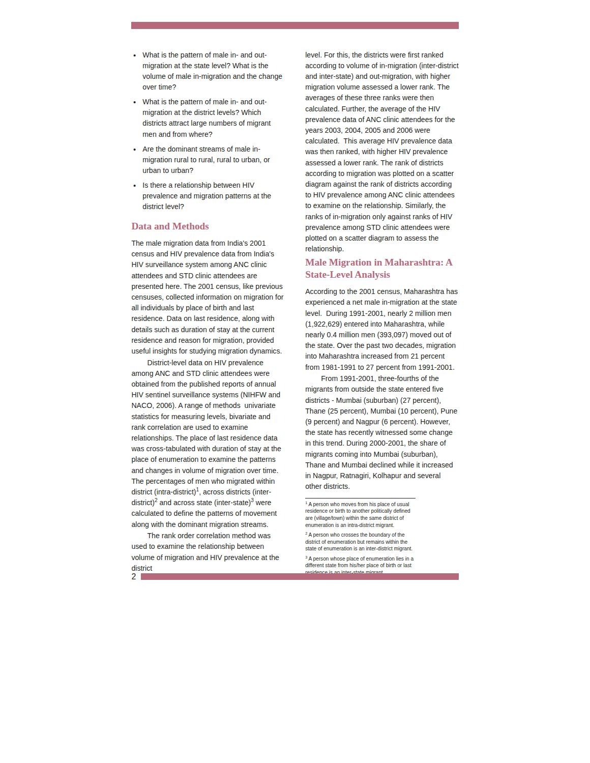What is the pattern of male in- and out-migration at the state level? What is the volume of male in-migration and the change over time?
What is the pattern of male in- and out-migration at the district levels? Which districts attract large numbers of migrant men and from where?
Are the dominant streams of male in-migration rural to rural, rural to urban, or urban to urban?
Is there a relationship between HIV prevalence and migration patterns at the district level?
Data and Methods
The male migration data from India's 2001 census and HIV prevalence data from India's HIV surveillance system among ANC clinic attendees and STD clinic attendees are presented here. The 2001 census, like previous censuses, collected information on migration for all individuals by place of birth and last residence. Data on last residence, along with details such as duration of stay at the current residence and reason for migration, provided useful insights for studying migration dynamics.
District-level data on HIV prevalence among ANC and STD clinic attendees were obtained from the published reports of annual HIV sentinel surveillance systems (NIHFW and NACO, 2006). A range of methods univariate statistics for measuring levels, bivariate and rank correlation are used to examine relationships. The place of last residence data was cross-tabulated with duration of stay at the place of enumeration to examine the patterns and changes in volume of migration over time. The percentages of men who migrated within district (intra-district)1, across districts (inter-district)2 and across state (inter-state)3 were calculated to define the patterns of movement along with the dominant migration streams.
The rank order correlation method was used to examine the relationship between volume of migration and HIV prevalence at the district
level. For this, the districts were first ranked according to volume of in-migration (inter-district and inter-state) and out-migration, with higher migration volume assessed a lower rank. The averages of these three ranks were then calculated. Further, the average of the HIV prevalence data of ANC clinic attendees for the years 2003, 2004, 2005 and 2006 were calculated. This average HIV prevalence data was then ranked, with higher HIV prevalence assessed a lower rank. The rank of districts according to migration was plotted on a scatter diagram against the rank of districts according to HIV prevalence among ANC clinic attendees to examine on the relationship. Similarly, the ranks of in-migration only against ranks of HIV prevalence among STD clinic attendees were plotted on a scatter diagram to assess the relationship.
Male Migration in Maharashtra: A State-Level Analysis
According to the 2001 census, Maharashtra has experienced a net male in-migration at the state level. During 1991-2001, nearly 2 million men (1,922,629) entered into Maharashtra, while nearly 0.4 million men (393,097) moved out of the state. Over the past two decades, migration into Maharashtra increased from 21 percent from 1981-1991 to 27 percent from 1991-2001.
From 1991-2001, three-fourths of the migrants from outside the state entered five districts - Mumbai (suburban) (27 percent), Thane (25 percent), Mumbai (10 percent), Pune (9 percent) and Nagpur (6 percent). However, the state has recently witnessed some change in this trend. During 2000-2001, the share of migrants coming into Mumbai (suburban), Thane and Mumbai declined while it increased in Nagpur, Ratnagiri, Kolhapur and several other districts.
1 A person who moves from his place of usual residence or birth to another politically defined are (village/town) within the same district of enumeration is an intra-district migrant.
2 A person who crosses the boundary of the district of enumeration but remains within the state of enumeration is an inter-district migrant.
3 A person whose place of enumeration lies in a different state from his/her place of birth or last residence is an inter-state migrant.
2